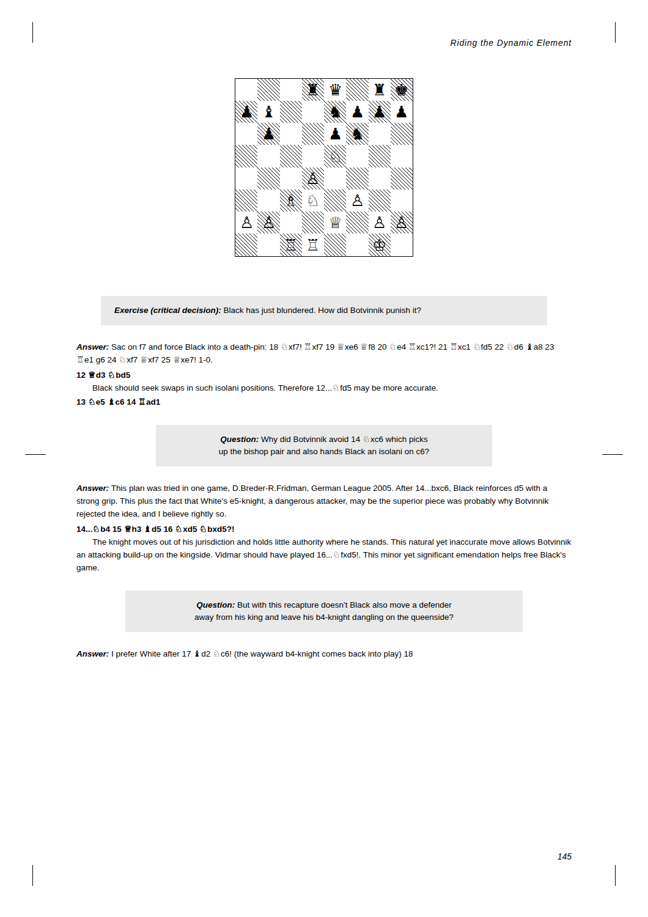Riding the Dynamic Element
♜
♛
♜
♚
♟
♝
♞
♟
♟
♟
♟
♟
♞
♘
♙
♗
♘
♙
♙
♙
♕
♙
♙
♖
♖
♔
Exercise (critical decision): Black has just blundered. How did Botvinnik punish it?
Answer: Sac on f7 and force Black into a death-pin: 18 ♘xf7! ♖xf7 19 ♕xe6 ♕f8 20 ♘e4 ♖xc1?! 21 ♖xc1 ♘fd5 22 ♘d6 ♝a8 23 ♖e1 g6 24 ♘xf7 ♕xf7 25 ♕xe7! 1-0.
12 ♕d3 ♘bd5
Black should seek swaps in such isolani positions. Therefore 12...♘fd5 may be more accurate.
13 ♘e5 ♝c6 14 ♖ad1
Question: Why did Botvinnik avoid 14 ♘xc6 which picks
up the bishop pair and also hands Black an isolani on c6?
Answer: This plan was tried in one game, D.Breder-R.Fridman, German League 2005. After 14...bxc6, Black reinforces d5 with a strong grip. This plus the fact that White's e5-knight, a dangerous attacker, may be the superior piece was probably why Botvinnik rejected the idea, and I believe rightly so.
14...♘b4 15 ♕h3 ♝d5 16 ♘xd5 ♘bxd5?!
The knight moves out of his jurisdiction and holds little authority where he stands. This natural yet inaccurate move allows Botvinnik an attacking build-up on the kingside. Vidmar should have played 16...♘fxd5!. This minor yet significant emendation helps free Black's game.
Question: But with this recapture doesn't Black also move a defender
away from his king and leave his b4-knight dangling on the queenside?
Answer: I prefer White after 17 ♝d2 ♘c6! (the wayward b4-knight comes back into play) 18
145